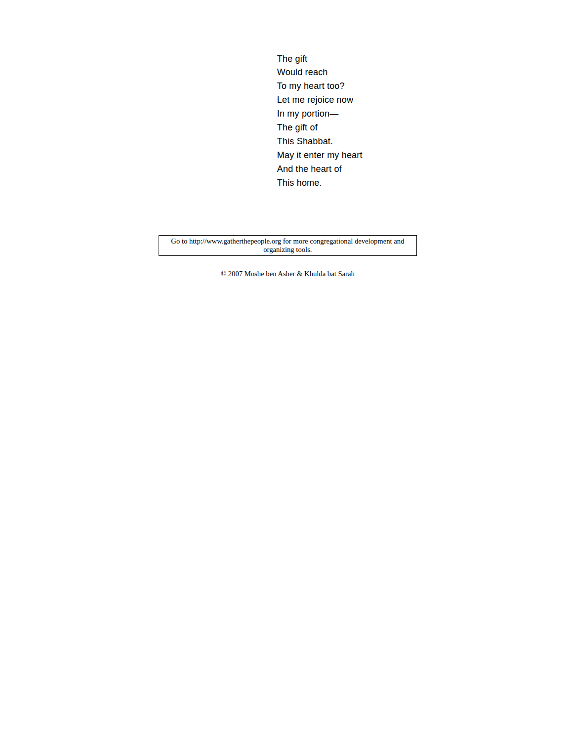The gift
Would reach
To my heart too?
Let me rejoice now
In my portion—
The gift of
This Shabbat.
May it enter my heart
And the heart of
This home.
Go to http://www.gatherthepeople.org for more congregational development and organizing tools.
© 2007 Moshe ben Asher & Khulda bat Sarah